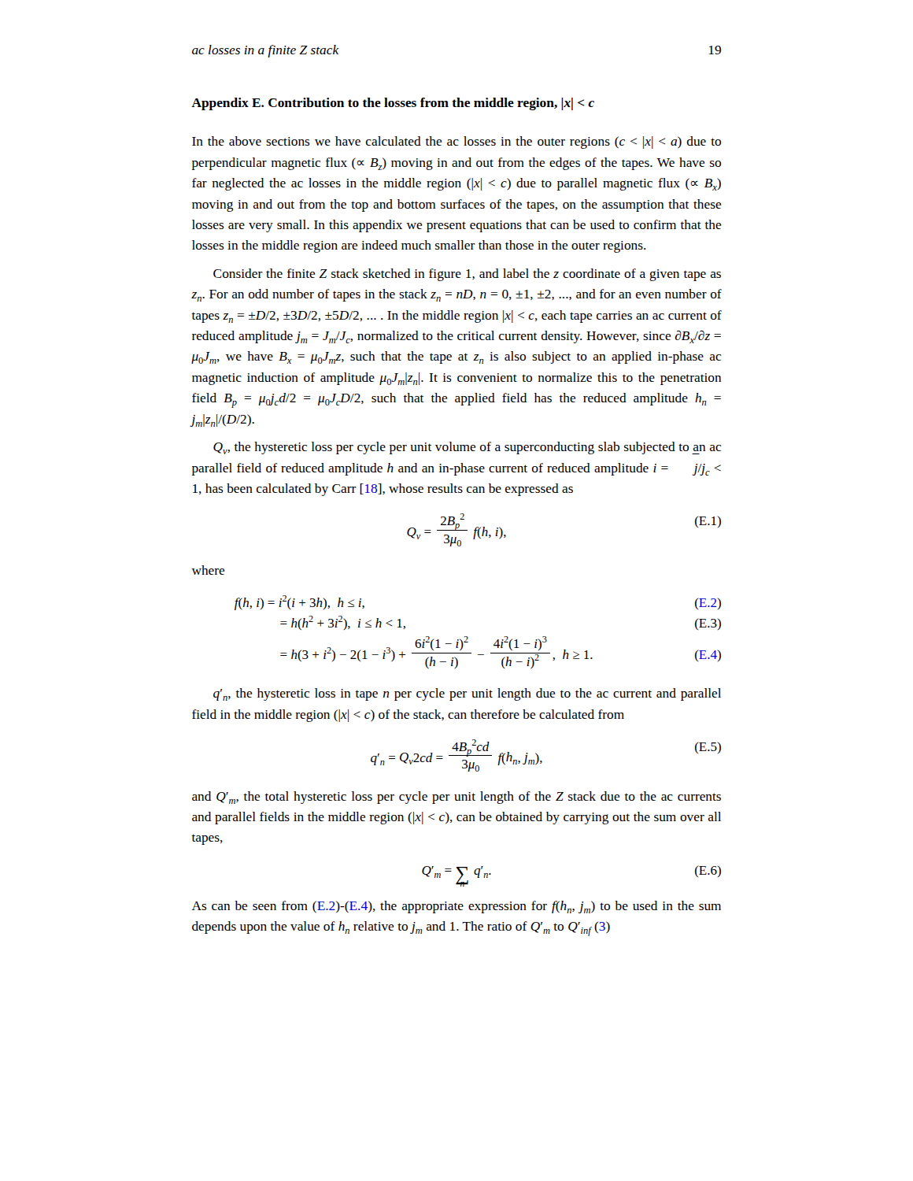ac losses in a finite Z stack 19
Appendix E. Contribution to the losses from the middle region, |x| < c
In the above sections we have calculated the ac losses in the outer regions (c < |x| < a) due to perpendicular magnetic flux (∝ Bz) moving in and out from the edges of the tapes. We have so far neglected the ac losses in the middle region (|x| < c) due to parallel magnetic flux (∝ Bx) moving in and out from the top and bottom surfaces of the tapes, on the assumption that these losses are very small. In this appendix we present equations that can be used to confirm that the losses in the middle region are indeed much smaller than those in the outer regions.
Consider the finite Z stack sketched in figure 1, and label the z coordinate of a given tape as zn. For an odd number of tapes in the stack zn = nD, n = 0, ±1, ±2, ..., and for an even number of tapes zn = ±D/2, ±3D/2, ±5D/2, ... . In the middle region |x| < c, each tape carries an ac current of reduced amplitude jm = Jm/Jc, normalized to the critical current density. However, since ∂Bx/∂z = μ0Jm, we have Bx = μ0Jmz, such that the tape at zn is also subject to an applied in-phase ac magnetic induction of amplitude μ0Jm|zn|. It is convenient to normalize this to the penetration field Bp = μ0jcd/2 = μ0JcD/2, such that the applied field has the reduced amplitude hn = jm|zn|/(D/2).
Qv, the hysteretic loss per cycle per unit volume of a superconducting slab subjected to an ac parallel field of reduced amplitude h and an in-phase current of reduced amplitude i = j̅/jc < 1, has been calculated by Carr [18], whose results can be expressed as
Qv = 2Bp23μ0 f(h, i), (E.1)
where
f(h, i) = i2(i + 3h), h ≤ i, (E.2)
= h(h2 + 3i2), i ≤ h < 1, (E.3)
= h(3 + i2) − 2(1 − i3) + 6i2(1 − i)2(h − i) − 4i2(1 − i)3(h − i)2, h ≥ 1. (E.4)
q′n, the hysteretic loss in tape n per cycle per unit length due to the ac current and parallel field in the middle region (|x| < c) of the stack, can therefore be calculated from
q′n = Qv2cd = 4Bp2cd 3μ0 f(hn, jm), (E.5)
and Q′m, the total hysteretic loss per cycle per unit length of the Z stack due to the ac currents and parallel fields in the middle region (|x| < c), can be obtained by carrying out the sum over all tapes,
Q′m = ∑n q′n. (E.6)
As can be seen from (E.2)-(E.4), the appropriate expression for f(hn, jm) to be used in the sum depends upon the value of hn relative to jm and 1. The ratio of Q′m to Q′inf (3)